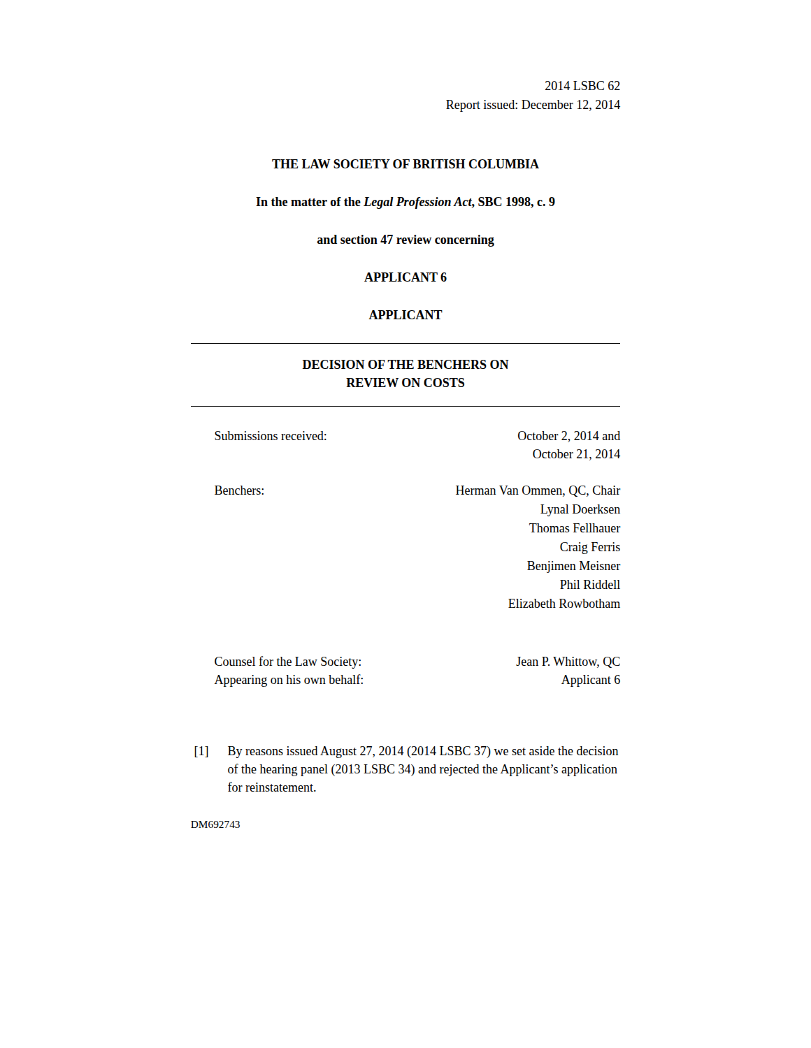2014 LSBC 62
Report issued: December 12, 2014
THE LAW SOCIETY OF BRITISH COLUMBIA
In the matter of the Legal Profession Act, SBC 1998, c. 9
and section 47 review concerning
APPLICANT 6
APPLICANT
DECISION OF THE BENCHERS ON
REVIEW ON COSTS
| Submissions received: | October 2, 2014 and October 21, 2014 |
| Benchers: | Herman Van Ommen, QC, Chair Lynal Doerksen Thomas Fellhauer Craig Ferris Benjimen Meisner Phil Riddell Elizabeth Rowbotham |
| Counsel for the Law Society: | Jean P. Whittow, QC |
| Appearing on his own behalf: | Applicant 6 |
[1]
By reasons issued August 27, 2014 (2014 LSBC 37) we set aside the decision of the hearing panel (2013 LSBC 34) and rejected the Applicant’s application for reinstatement.
DM692743